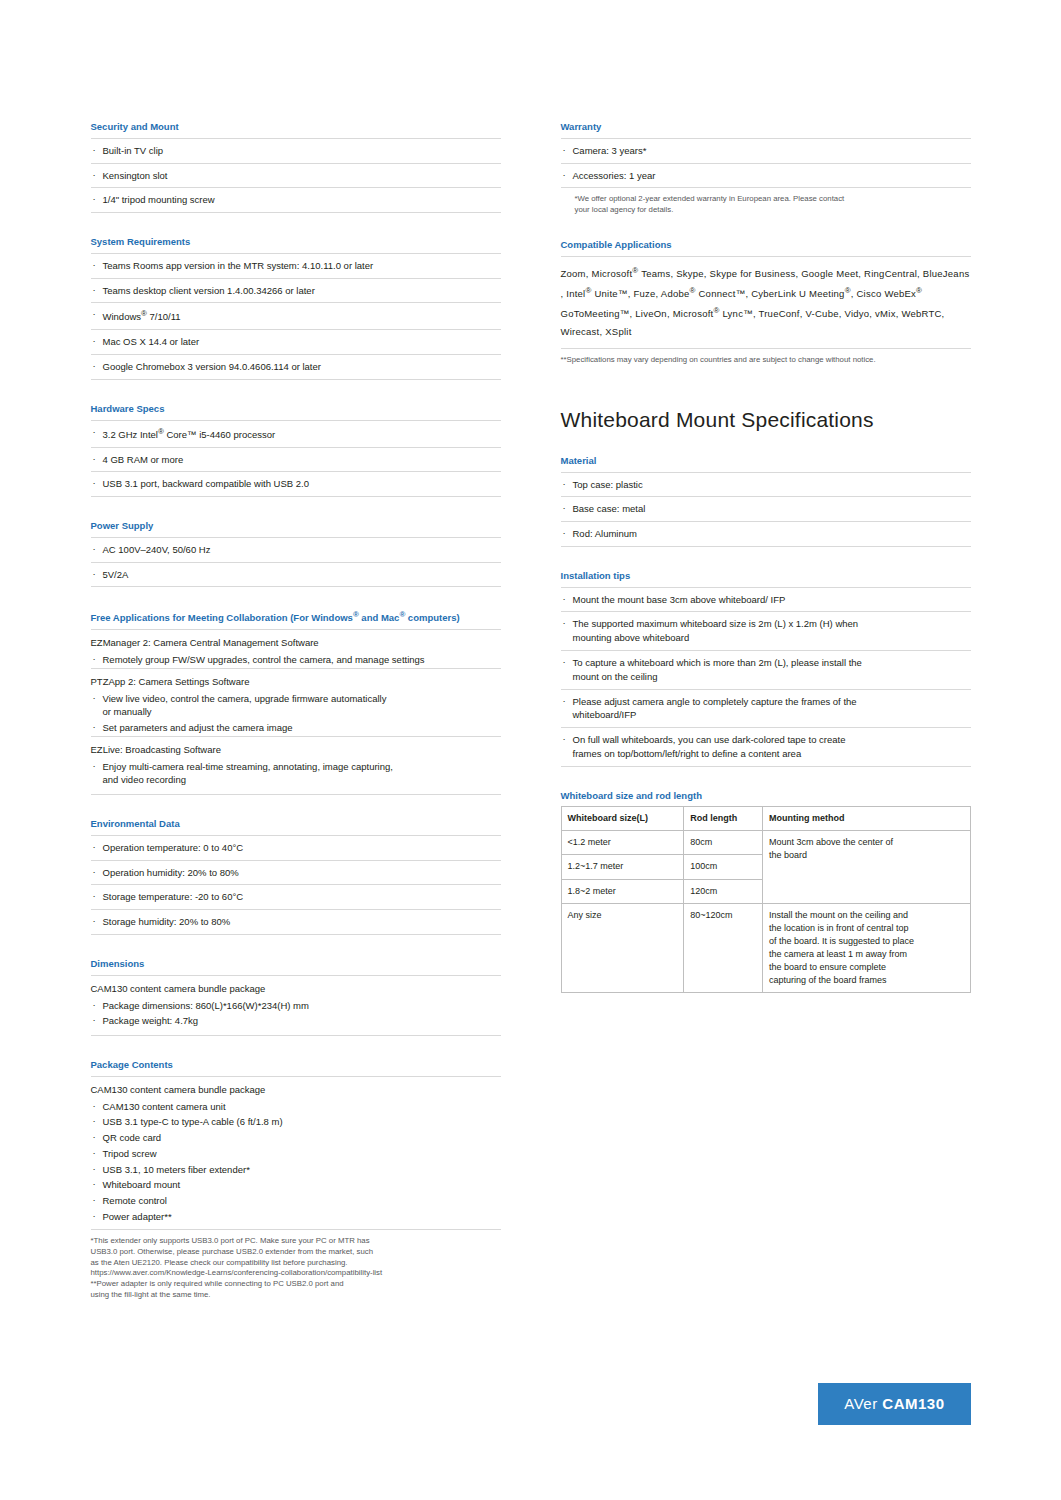Security and Mount
Built-in TV clip
Kensington slot
1/4" tripod mounting screw
System Requirements
Teams Rooms app version in the MTR system: 4.10.11.0 or later
Teams desktop client version 1.4.00.34266 or later
Windows® 7/10/11
Mac OS X 14.4 or later
Google Chromebox 3 version 94.0.4606.114 or later
Hardware Specs
3.2 GHz Intel® Core™ i5-4460 processor
4 GB RAM or more
USB 3.1 port, backward compatible with USB 2.0
Power Supply
AC 100V–240V, 50/60 Hz
5V/2A
Free Applications for Meeting Collaboration (For Windows® and Mac® computers)
EZManager 2: Camera Central Management Software
Remotely group FW/SW upgrades, control the camera, and manage settings
PTZApp 2: Camera Settings Software
View live video, control the camera, upgrade firmware automatically
or manually
Set parameters and adjust the camera image
EZLive: Broadcasting Software
Enjoy multi-camera real-time streaming, annotating, image capturing,
and video recording
Environmental Data
Operation temperature: 0 to 40°C
Operation humidity: 20% to 80%
Storage temperature: -20 to 60°C
Storage humidity: 20% to 80%
Dimensions
CAM130 content camera bundle package
Package dimensions: 860(L)*166(W)*234(H) mm
Package weight: 4.7kg
Package Contents
CAM130 content camera bundle package
CAM130 content camera unit
USB 3.1 type-C to type-A cable (6 ft/1.8 m)
QR code card
Tripod screw
USB 3.1, 10 meters fiber extender*
Whiteboard mount
Remote control
Power adapter**
*This extender only supports USB3.0 port of PC. Make sure your PC or MTR has
USB3.0 port. Otherwise, please purchase USB2.0 extender from the market, such
as the Aten UE2120. Please check our compatibility list before purchasing.
https://www.aver.com/Knowledge-Learns/conferencing-collaboration/compatibility-list
**Power adapter is only required while connecting to PC USB2.0 port and
using the fill-light at the same time.
Warranty
Camera: 3 years*
Accessories: 1 year
*We offer optional 2-year extended warranty in European area. Please contact
your local agency for details.
Compatible Applications
Zoom, Microsoft® Teams, Skype, Skype for Business, Google Meet, RingCentral, BlueJeans , Intel® Unite™, Fuze, Adobe® Connect™, CyberLink U Meeting®, Cisco WebEx® GoToMeeting™, LiveOn, Microsoft® Lync™, TrueConf, V-Cube, Vidyo, vMix, WebRTC, Wirecast, XSplit
**Specifications may vary depending on countries and are subject to change without notice.
Whiteboard Mount Specifications
Material
Top case: plastic
Base case: metal
Rod: Aluminum
Installation tips
Mount the mount base 3cm above whiteboard/ IFP
The supported maximum whiteboard size is 2m (L) x 1.2m (H) when
mounting above whiteboard
To capture a whiteboard which is more than 2m (L), please install the
mount on the ceiling
Please adjust camera angle to completely capture the frames of the
whiteboard/IFP
On full wall whiteboards, you can use dark-colored tape to create
frames on top/bottom/left/right to define a content area
Whiteboard size and rod length
| Whiteboard size(L) | Rod length | Mounting method |
| --- | --- | --- |
| <1.2 meter | 80cm | Mount 3cm above the center of the board |
| 1.2~1.7 meter | 100cm |
| 1.8~2 meter | 120cm |
| Any size | 80~120cm | Install the mount on the ceiling and the location is in front of central top of the board. It is suggested to place the camera at least 1 m away from the board to ensure complete capturing of the board frames |
AVer CAM130